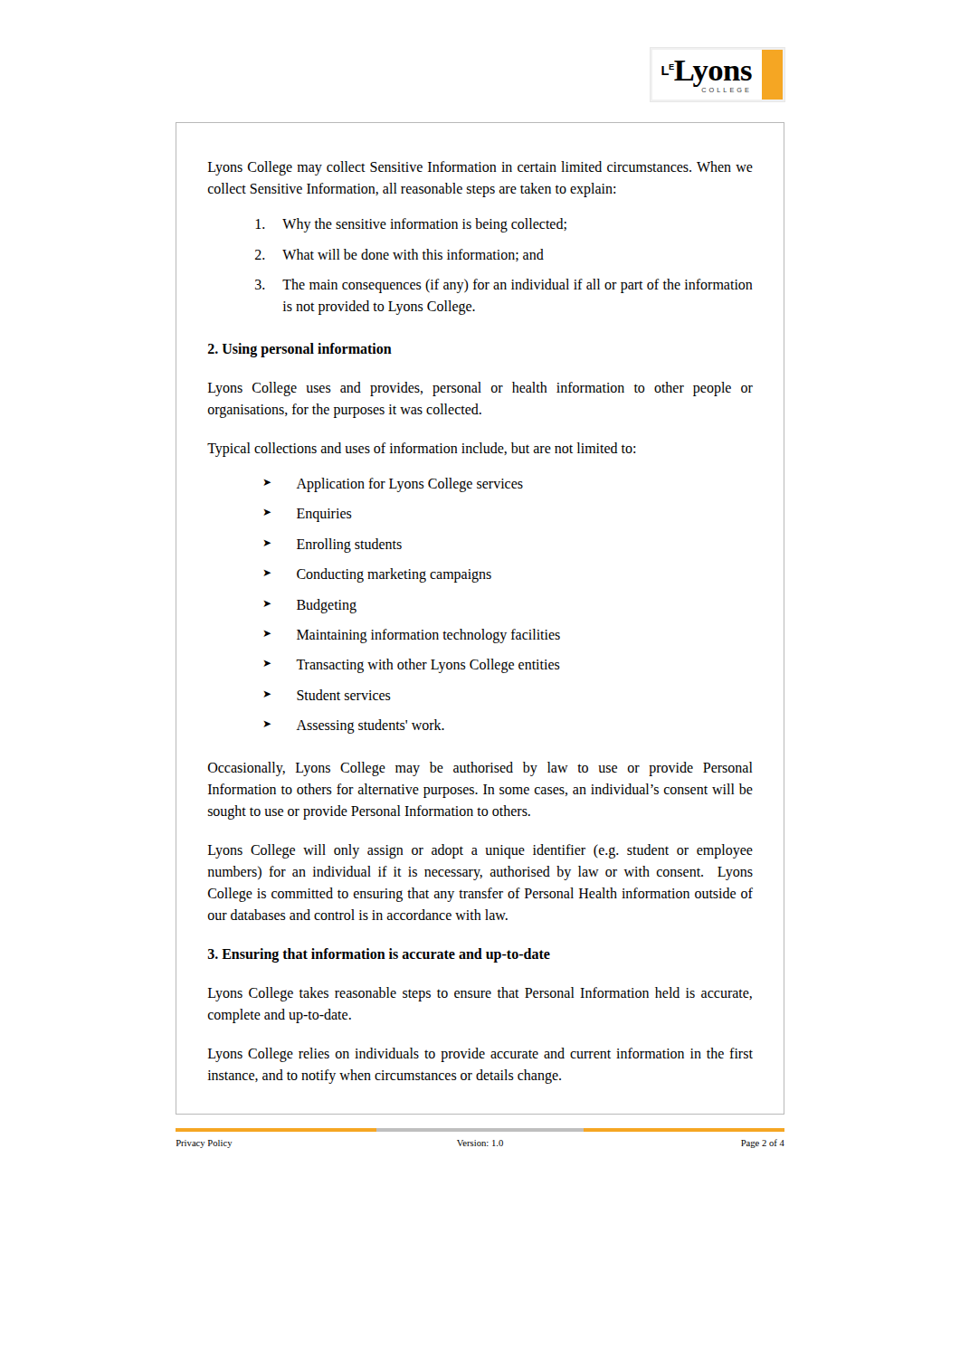LE Lyons
COLLEGE
Lyons College may collect Sensitive Information in certain limited circumstances. When we collect Sensitive Information, all reasonable steps are taken to explain:
Why the sensitive information is being collected;
What will be done with this information; and
The main consequences (if any) for an individual if all or part of the information is not provided to Lyons College.
2. Using personal information
Lyons College uses and provides, personal or health information to other people or organisations, for the purposes it was collected.
Typical collections and uses of information include, but are not limited to:
Application for Lyons College services
Enquiries
Enrolling students
Conducting marketing campaigns
Budgeting
Maintaining information technology facilities
Transacting with other Lyons College entities
Student services
Assessing students' work.
Occasionally, Lyons College may be authorised by law to use or provide Personal Information to others for alternative purposes. In some cases, an individual’s consent will be sought to use or provide Personal Information to others.
Lyons College will only assign or adopt a unique identifier (e.g. student or employee numbers) for an individual if it is necessary, authorised by law or with consent. Lyons College is committed to ensuring that any transfer of Personal Health information outside of our databases and control is in accordance with law.
3. Ensuring that information is accurate and up-to-date
Lyons College takes reasonable steps to ensure that Personal Information held is accurate, complete and up-to-date.
Lyons College relies on individuals to provide accurate and current information in the first instance, and to notify when circumstances or details change.
Privacy Policy
Version: 1.0
Page 2 of 4